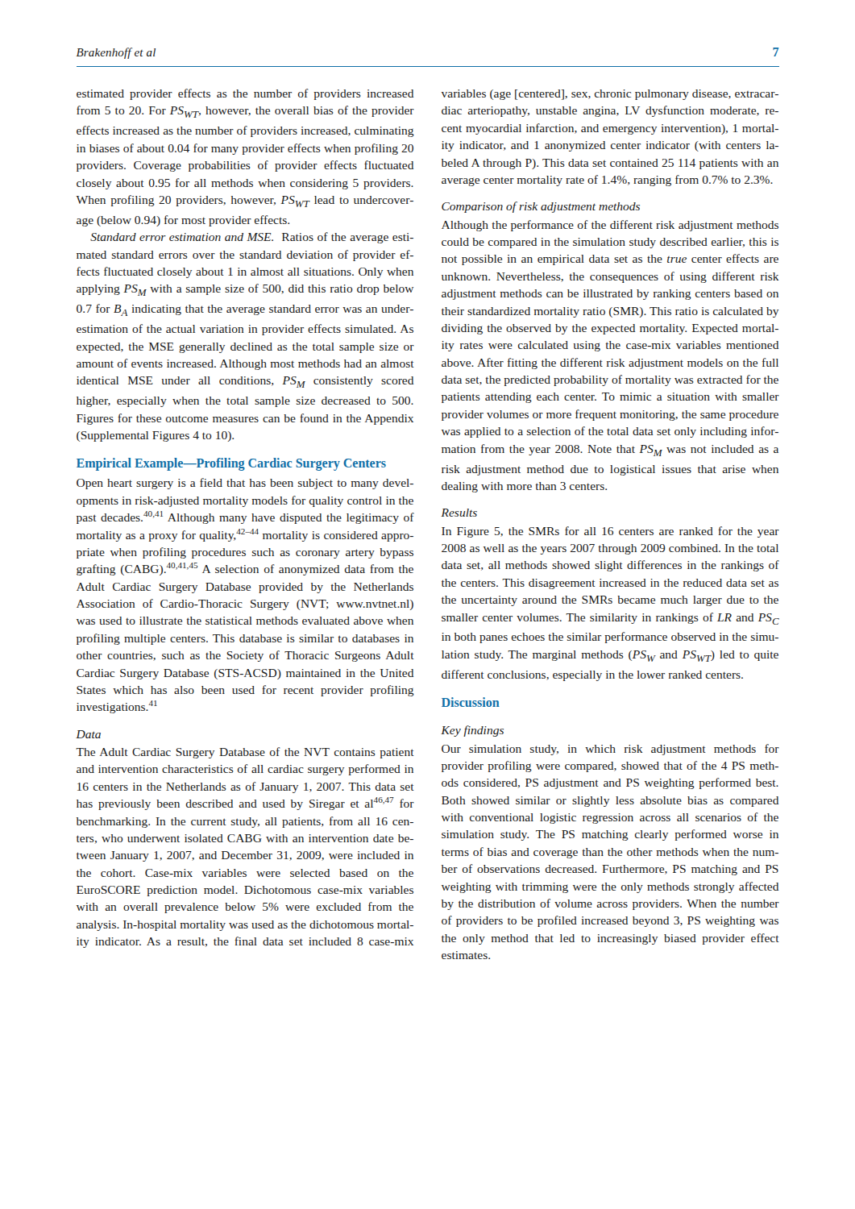Brakenhoff et al
7
estimated provider effects as the number of providers increased from 5 to 20. For PSWT, however, the overall bias of the provider effects increased as the number of providers increased, culminating in biases of about 0.04 for many provider effects when profiling 20 providers. Coverage probabilities of provider effects fluctuated closely about 0.95 for all methods when considering 5 providers. When profiling 20 providers, however, PSWT lead to undercoverage (below 0.94) for most provider effects.
Standard error estimation and MSE. Ratios of the average estimated standard errors over the standard deviation of provider effects fluctuated closely about 1 in almost all situations. Only when applying PSM with a sample size of 500, did this ratio drop below 0.7 for BA indicating that the average standard error was an underestimation of the actual variation in provider effects simulated. As expected, the MSE generally declined as the total sample size or amount of events increased. Although most methods had an almost identical MSE under all conditions, PSM consistently scored higher, especially when the total sample size decreased to 500. Figures for these outcome measures can be found in the Appendix (Supplemental Figures 4 to 10).
Empirical Example—Profiling Cardiac Surgery Centers
Open heart surgery is a field that has been subject to many developments in risk-adjusted mortality models for quality control in the past decades.40,41 Although many have disputed the legitimacy of mortality as a proxy for quality,42–44 mortality is considered appropriate when profiling procedures such as coronary artery bypass grafting (CABG).40,41,45 A selection of anonymized data from the Adult Cardiac Surgery Database provided by the Netherlands Association of Cardio-Thoracic Surgery (NVT; www.nvtnet.nl) was used to illustrate the statistical methods evaluated above when profiling multiple centers. This database is similar to databases in other countries, such as the Society of Thoracic Surgeons Adult Cardiac Surgery Database (STS-ACSD) maintained in the United States which has also been used for recent provider profiling investigations.41
Data
The Adult Cardiac Surgery Database of the NVT contains patient and intervention characteristics of all cardiac surgery performed in 16 centers in the Netherlands as of January 1, 2007. This data set has previously been described and used by Siregar et al46,47 for benchmarking. In the current study, all patients, from all 16 centers, who underwent isolated CABG with an intervention date between January 1, 2007, and December 31, 2009, were included in the cohort. Case-mix variables were selected based on the EuroSCORE prediction model. Dichotomous case-mix variables with an overall prevalence below 5% were excluded from the analysis. In-hospital mortality was used as the dichotomous mortality indicator. As a result, the final data set included 8 case-mix variables (age [centered], sex, chronic pulmonary disease, extracardiac arteriopathy, unstable angina, LV dysfunction moderate, recent myocardial infarction, and emergency intervention), 1 mortality indicator, and 1 anonymized center indicator (with centers labeled A through P). This data set contained 25 114 patients with an average center mortality rate of 1.4%, ranging from 0.7% to 2.3%.
Comparison of risk adjustment methods
Although the performance of the different risk adjustment methods could be compared in the simulation study described earlier, this is not possible in an empirical data set as the true center effects are unknown. Nevertheless, the consequences of using different risk adjustment methods can be illustrated by ranking centers based on their standardized mortality ratio (SMR). This ratio is calculated by dividing the observed by the expected mortality. Expected mortality rates were calculated using the case-mix variables mentioned above. After fitting the different risk adjustment models on the full data set, the predicted probability of mortality was extracted for the patients attending each center. To mimic a situation with smaller provider volumes or more frequent monitoring, the same procedure was applied to a selection of the total data set only including information from the year 2008. Note that PSM was not included as a risk adjustment method due to logistical issues that arise when dealing with more than 3 centers.
Results
In Figure 5, the SMRs for all 16 centers are ranked for the year 2008 as well as the years 2007 through 2009 combined. In the total data set, all methods showed slight differences in the rankings of the centers. This disagreement increased in the reduced data set as the uncertainty around the SMRs became much larger due to the smaller center volumes. The similarity in rankings of LR and PSC in both panes echoes the similar performance observed in the simulation study. The marginal methods (PSW and PSWT) led to quite different conclusions, especially in the lower ranked centers.
Discussion
Key findings
Our simulation study, in which risk adjustment methods for provider profiling were compared, showed that of the 4 PS methods considered, PS adjustment and PS weighting performed best. Both showed similar or slightly less absolute bias as compared with conventional logistic regression across all scenarios of the simulation study. The PS matching clearly performed worse in terms of bias and coverage than the other methods when the number of observations decreased. Furthermore, PS matching and PS weighting with trimming were the only methods strongly affected by the distribution of volume across providers. When the number of providers to be profiled increased beyond 3, PS weighting was the only method that led to increasingly biased provider effect estimates.